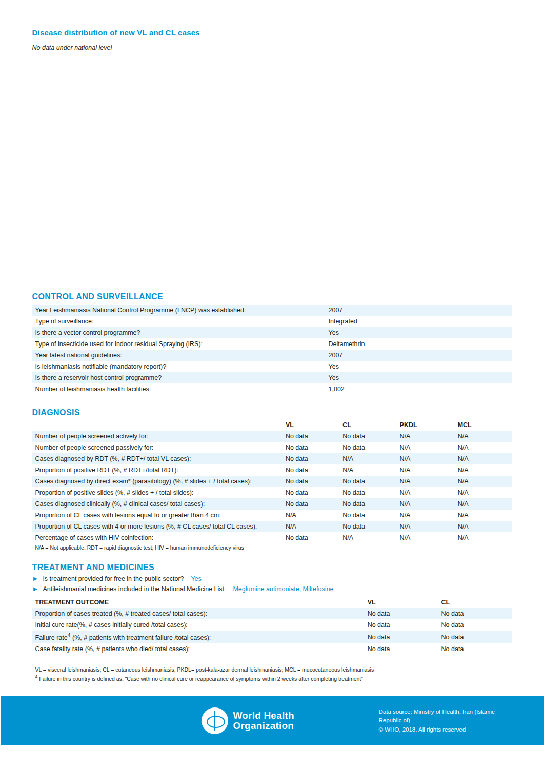Disease distribution of new VL and CL cases
No data under national level
CONTROL AND SURVEILLANCE
| Year Leishmaniasis National Control Programme (LNCP) was established: | 2007 |
| Type of surveillance: | Integrated |
| Is there a vector control programme? | Yes |
| Type of insecticide used for Indoor residual Spraying (IRS): | Deltamethrin |
| Year latest national guidelines: | 2007 |
| Is leishmaniasis notifiable (mandatory report)? | Yes |
| Is there a reservoir host control programme? | Yes |
| Number of leishmaniasis health facilities: | 1,002 |
DIAGNOSIS
| | VL | CL | PKDL | MCL |
| --- | --- | --- | --- | --- |
| Number of people screened actively for: | No data | No data | N/A | N/A |
| Number of people screened passively for: | No data | No data | N/A | N/A |
| Cases diagnosed by RDT (%, # RDT+/ total VL cases): | No data | N/A | N/A | N/A |
| Proportion of positive RDT (%, # RDT+/total RDT): | No data | N/A | N/A | N/A |
| Cases diagnosed by direct exam* (parasitology) (%, # slides + / total cases): | No data | No data | N/A | N/A |
| Proportion of positive slides (%, # slides + / total slides): | No data | No data | N/A | N/A |
| Cases diagnosed clinically (%, # clinical cases/ total cases): | No data | No data | N/A | N/A |
| Proportion of CL cases with lesions equal to or greater than 4 cm: | N/A | No data | N/A | N/A |
| Proportion of CL cases with 4 or more lesions (%, # CL cases/ total CL cases): | N/A | No data | N/A | N/A |
| Percentage of cases with HIV coinfection: | No data | N/A | N/A | N/A |
N/A = Not applicable; RDT = rapid diagnostic test; HIV = human immunodeficiency virus
TREATMENT AND MEDICINES
► Is treatment provided for free in the public sector? Yes
► Antileishmanial medicines included in the National Medicine List: Meglumine antimoniate, Miltefosine
| TREATMENT OUTCOME | VL | CL |
| --- | --- | --- |
| Proportion of cases treated (%, # treated cases/ total cases): | No data | No data |
| Initial cure rate(%, # cases initially cured /total cases): | No data | No data |
| Failure rate 4 (%, # patients with treatment failure /total cases): | No data | No data |
| Case fatality rate (%, # patients who died/ total cases): | No data | No data |
VL = visceral leishmaniasis; CL = cutaneous leishmaniasis; PKDL= post-kala-azar dermal leishmaniasis; MCL = mucocutaneous leishmaniasis
4 Failure in this country is defined as: “Case with no clinical cure or reappearance of symptoms within 2 weeks after completing treatment”
World Health
Organization
Data source: Ministry of Health, Iran (Islamic Republic of)
© WHO, 2018. All rights reserved